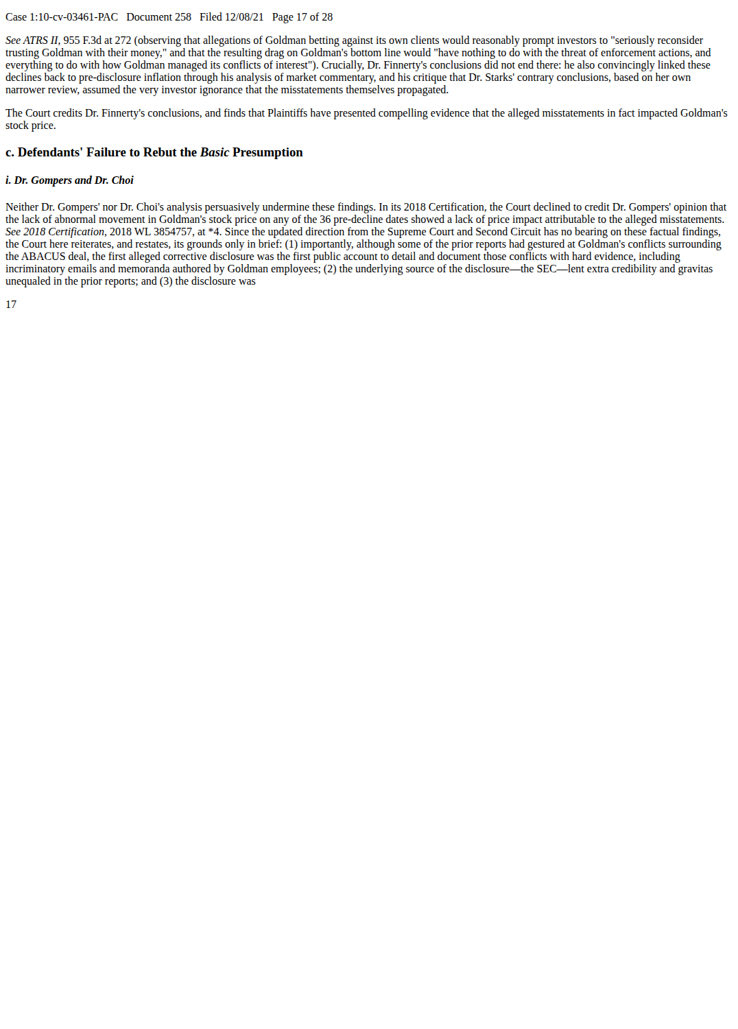Case 1:10-cv-03461-PAC Document 258 Filed 12/08/21 Page 17 of 28
See ATRS II, 955 F.3d at 272 (observing that allegations of Goldman betting against its own clients would reasonably prompt investors to "seriously reconsider trusting Goldman with their money," and that the resulting drag on Goldman's bottom line would "have nothing to do with the threat of enforcement actions, and everything to do with how Goldman managed its conflicts of interest"). Crucially, Dr. Finnerty's conclusions did not end there: he also convincingly linked these declines back to pre-disclosure inflation through his analysis of market commentary, and his critique that Dr. Starks' contrary conclusions, based on her own narrower review, assumed the very investor ignorance that the misstatements themselves propagated.
The Court credits Dr. Finnerty's conclusions, and finds that Plaintiffs have presented compelling evidence that the alleged misstatements in fact impacted Goldman's stock price.
c. Defendants' Failure to Rebut the Basic Presumption
i. Dr. Gompers and Dr. Choi
Neither Dr. Gompers' nor Dr. Choi's analysis persuasively undermine these findings. In its 2018 Certification, the Court declined to credit Dr. Gompers' opinion that the lack of abnormal movement in Goldman's stock price on any of the 36 pre-decline dates showed a lack of price impact attributable to the alleged misstatements. See 2018 Certification, 2018 WL 3854757, at *4. Since the updated direction from the Supreme Court and Second Circuit has no bearing on these factual findings, the Court here reiterates, and restates, its grounds only in brief: (1) importantly, although some of the prior reports had gestured at Goldman's conflicts surrounding the ABACUS deal, the first alleged corrective disclosure was the first public account to detail and document those conflicts with hard evidence, including incriminatory emails and memoranda authored by Goldman employees; (2) the underlying source of the disclosure—the SEC—lent extra credibility and gravitas unequaled in the prior reports; and (3) the disclosure was
17